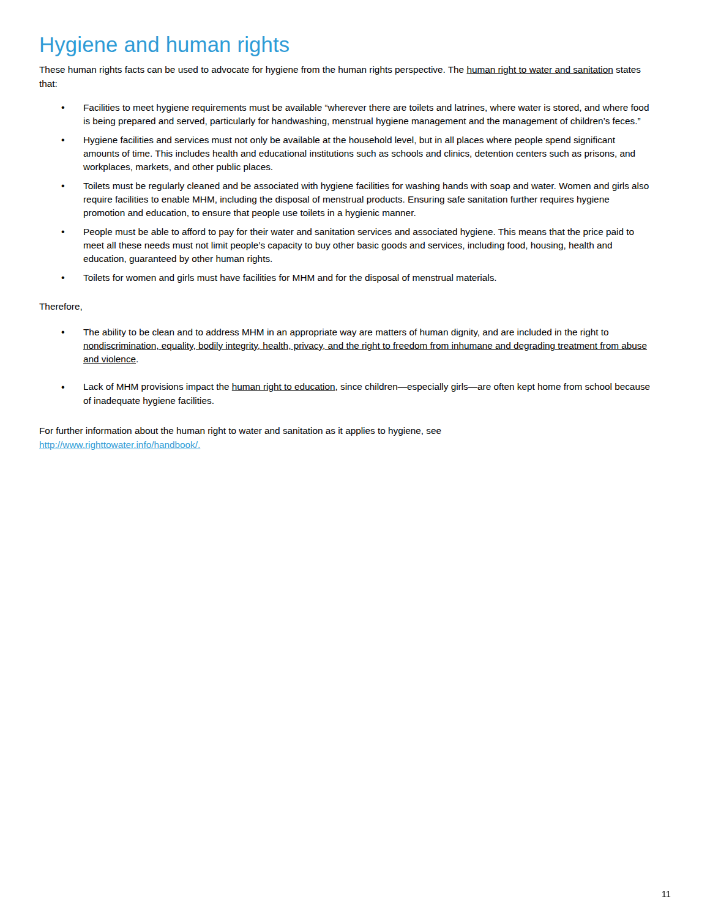Hygiene and human rights
These human rights facts can be used to advocate for hygiene from the human rights perspective. The human right to water and sanitation states that:
Facilities to meet hygiene requirements must be available “wherever there are toilets and latrines, where water is stored, and where food is being prepared and served, particularly for handwashing, menstrual hygiene management and the management of children’s feces.”
Hygiene facilities and services must not only be available at the household level, but in all places where people spend significant amounts of time. This includes health and educational institutions such as schools and clinics, detention centers such as prisons, and workplaces, markets, and other public places.
Toilets must be regularly cleaned and be associated with hygiene facilities for washing hands with soap and water. Women and girls also require facilities to enable MHM, including the disposal of menstrual products. Ensuring safe sanitation further requires hygiene promotion and education, to ensure that people use toilets in a hygienic manner.
People must be able to afford to pay for their water and sanitation services and associated hygiene. This means that the price paid to meet all these needs must not limit people’s capacity to buy other basic goods and services, including food, housing, health and education, guaranteed by other human rights.
Toilets for women and girls must have facilities for MHM and for the disposal of menstrual materials.
Therefore,
The ability to be clean and to address MHM in an appropriate way are matters of human dignity, and are included in the right to nondiscrimination, equality, bodily integrity, health, privacy, and the right to freedom from inhumane and degrading treatment from abuse and violence.
Lack of MHM provisions impact the human right to education, since children—especially girls—are often kept home from school because of inadequate hygiene facilities.
For further information about the human right to water and sanitation as it applies to hygiene, see
http://www.righttowater.info/handbook/.
11